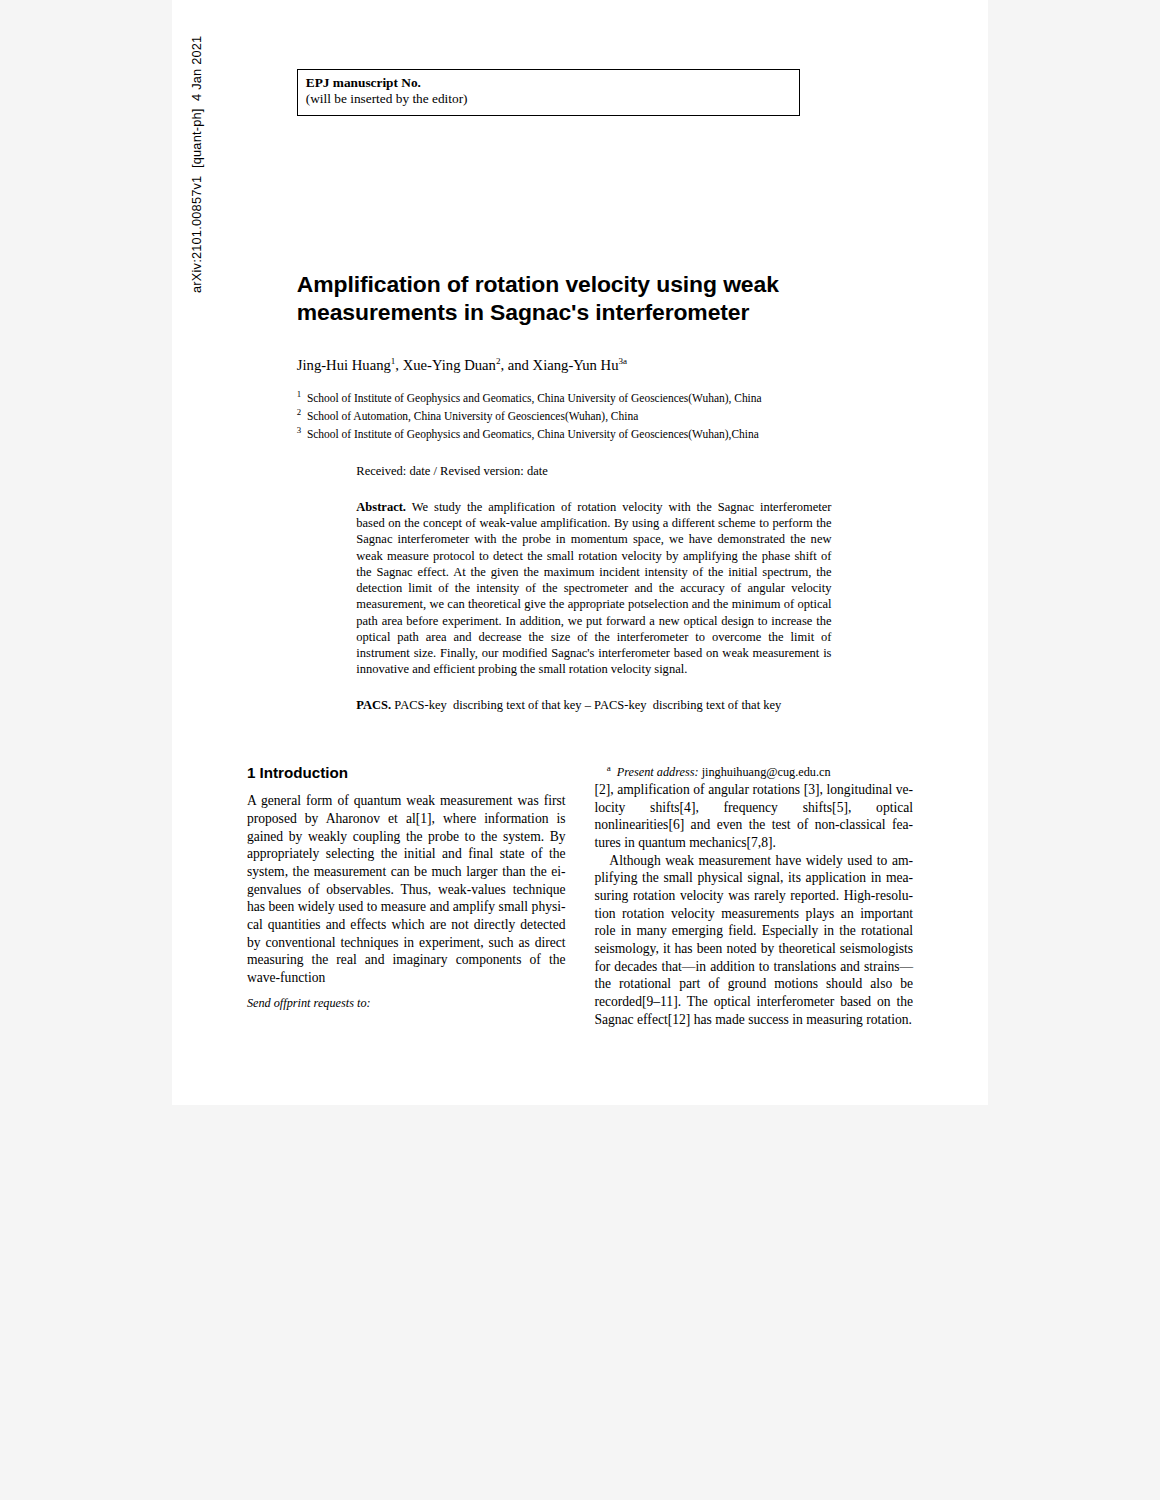arXiv:2101.00857v1 [quant-ph] 4 Jan 2021
EPJ manuscript No.
(will be inserted by the editor)
Amplification of rotation velocity using weak measurements in Sagnac's interferometer
Jing-Hui Huang1, Xue-Ying Duan2, and Xiang-Yun Hu3a
1 School of Institute of Geophysics and Geomatics, China University of Geosciences(Wuhan), China
2 School of Automation, China University of Geosciences(Wuhan), China
3 School of Institute of Geophysics and Geomatics, China University of Geosciences(Wuhan),China
Received: date / Revised version: date
Abstract. We study the amplification of rotation velocity with the Sagnac interferometer based on the concept of weak-value amplification. By using a different scheme to perform the Sagnac interferometer with the probe in momentum space, we have demonstrated the new weak measure protocol to detect the small rotation velocity by amplifying the phase shift of the Sagnac effect. At the given the maximum incident intensity of the initial spectrum, the detection limit of the intensity of the spectrometer and the accuracy of angular velocity measurement, we can theoretical give the appropriate potselection and the minimum of optical path area before experiment. In addition, we put forward a new optical design to increase the optical path area and decrease the size of the interferometer to overcome the limit of instrument size. Finally, our modified Sagnac's interferometer based on weak measurement is innovative and efficient probing the small rotation velocity signal.
PACS. PACS-key discribing text of that key – PACS-key discribing text of that key
1 Introduction
A general form of quantum weak measurement was first proposed by Aharonov et al[1], where information is gained by weakly coupling the probe to the system. By appropriately selecting the initial and final state of the system, the measurement can be much larger than the eigenvalues of observables. Thus, weak-values technique has been widely used to measure and amplify small physical quantities and effects which are not directly detected by conventional techniques in experiment, such as direct measuring the real and imaginary components of the wave-function
Send offprint requests to:
a Present address: jinghuihuang@cug.edu.cn
[2], amplification of angular rotations [3], longitudinal velocity shifts[4], frequency shifts[5], optical nonlinearities[6] and even the test of non-classical features in quantum mechanics[7,8].
Although weak measurement have widely used to amplifying the small physical signal, its application in measuring rotation velocity was rarely reported. High-resolution rotation velocity measurements plays an important role in many emerging field. Especially in the rotational seismology, it has been noted by theoretical seismologists for decades that—in addition to translations and strains—the rotational part of ground motions should also be recorded[9–11]. The optical interferometer based on the Sagnac effect[12] has made success in measuring rotation.